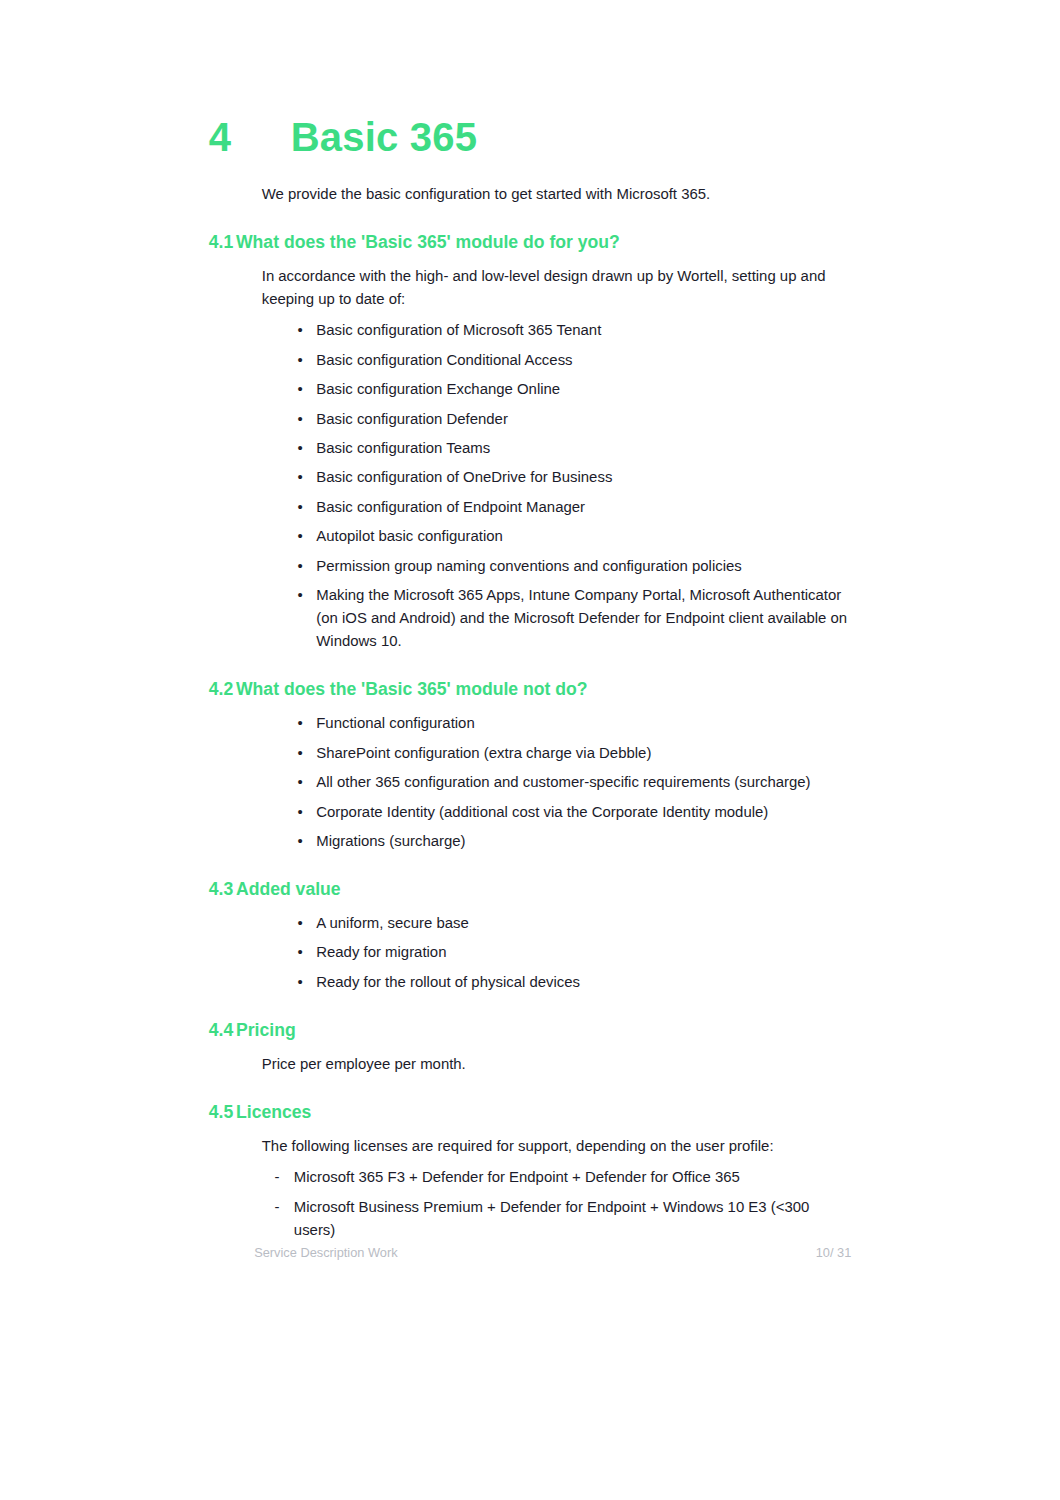4 Basic 365
We provide the basic configuration to get started with Microsoft 365.
4.1 What does the 'Basic 365' module do for you?
In accordance with the high- and low-level design drawn up by Wortell, setting up and keeping up to date of:
Basic configuration of Microsoft 365 Tenant
Basic configuration Conditional Access
Basic configuration Exchange Online
Basic configuration Defender
Basic configuration Teams
Basic configuration of OneDrive for Business
Basic configuration of Endpoint Manager
Autopilot basic configuration
Permission group naming conventions and configuration policies
Making the Microsoft 365 Apps, Intune Company Portal, Microsoft Authenticator (on iOS and Android) and the Microsoft Defender for Endpoint client available on Windows 10.
4.2 What does the 'Basic 365' module not do?
Functional configuration
SharePoint configuration (extra charge via Debble)
All other 365 configuration and customer-specific requirements (surcharge)
Corporate Identity (additional cost via the Corporate Identity module)
Migrations (surcharge)
4.3 Added value
A uniform, secure base
Ready for migration
Ready for the rollout of physical devices
4.4 Pricing
Price per employee per month.
4.5 Licences
The following licenses are required for support, depending on the user profile:
Microsoft 365 F3 + Defender for Endpoint + Defender for Office 365
Microsoft Business Premium + Defender for Endpoint + Windows 10 E3 (<300 users)
Service Description Work 10/ 31